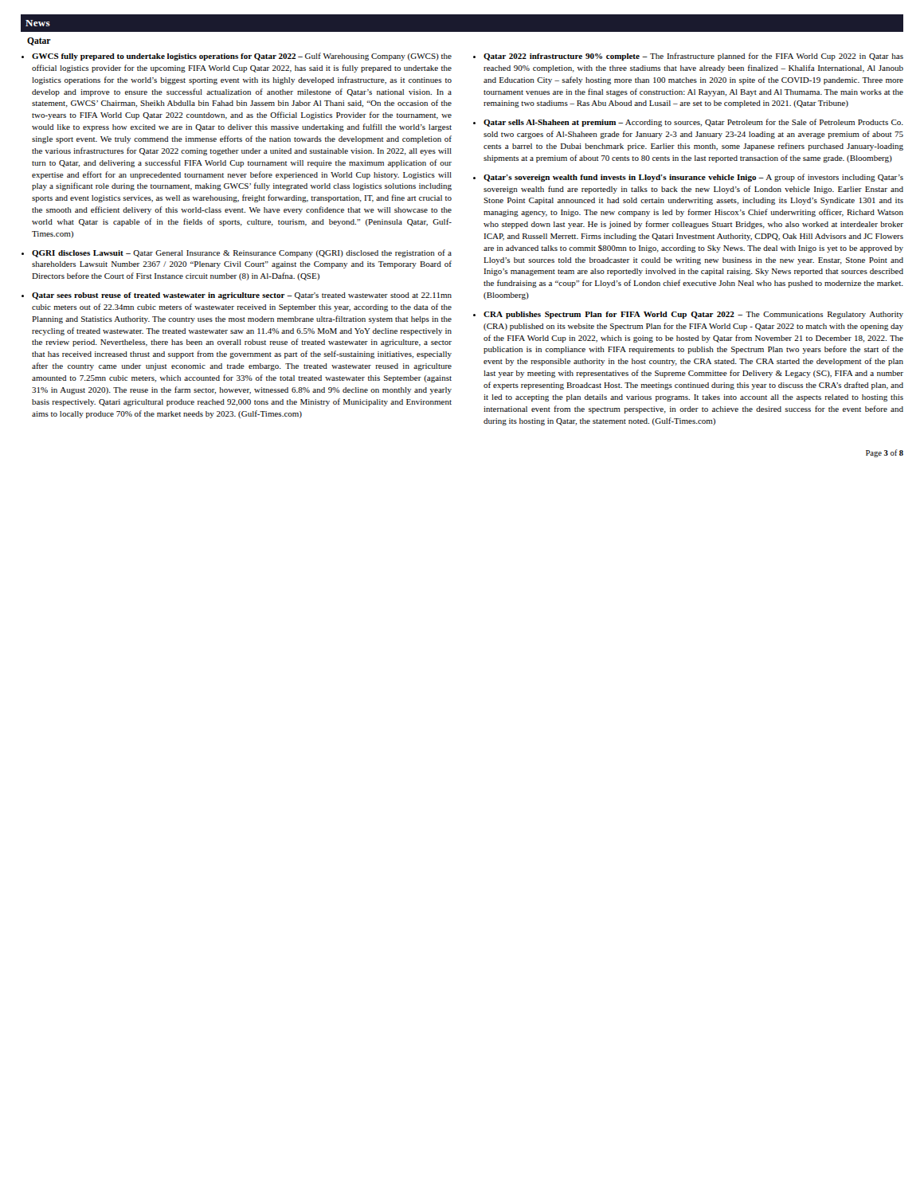News
Qatar
GWCS fully prepared to undertake logistics operations for Qatar 2022 – Gulf Warehousing Company (GWCS) the official logistics provider for the upcoming FIFA World Cup Qatar 2022, has said it is fully prepared to undertake the logistics operations for the world’s biggest sporting event with its highly developed infrastructure, as it continues to develop and improve to ensure the successful actualization of another milestone of Qatar’s national vision. In a statement, GWCS’ Chairman, Sheikh Abdulla bin Fahad bin Jassem bin Jabor Al Thani said, “On the occasion of the two-years to FIFA World Cup Qatar 2022 countdown, and as the Official Logistics Provider for the tournament, we would like to express how excited we are in Qatar to deliver this massive undertaking and fulfill the world’s largest single sport event. We truly commend the immense efforts of the nation towards the development and completion of the various infrastructures for Qatar 2022 coming together under a united and sustainable vision. In 2022, all eyes will turn to Qatar, and delivering a successful FIFA World Cup tournament will require the maximum application of our expertise and effort for an unprecedented tournament never before experienced in World Cup history. Logistics will play a significant role during the tournament, making GWCS’ fully integrated world class logistics solutions including sports and event logistics services, as well as warehousing, freight forwarding, transportation, IT, and fine art crucial to the smooth and efficient delivery of this world-class event. We have every confidence that we will showcase to the world what Qatar is capable of in the fields of sports, culture, tourism, and beyond.” (Peninsula Qatar, Gulf-Times.com)
QGRI discloses Lawsuit – Qatar General Insurance & Reinsurance Company (QGRI) disclosed the registration of a shareholders Lawsuit Number 2367 / 2020 “Plenary Civil Court” against the Company and its Temporary Board of Directors before the Court of First Instance circuit number (8) in Al-Dafna. (QSE)
Qatar sees robust reuse of treated wastewater in agriculture sector – Qatar's treated wastewater stood at 22.11mn cubic meters out of 22.34mn cubic meters of wastewater received in September this year, according to the data of the Planning and Statistics Authority. The country uses the most modern membrane ultra-filtration system that helps in the recycling of treated wastewater. The treated wastewater saw an 11.4% and 6.5% MoM and YoY decline respectively in the review period. Nevertheless, there has been an overall robust reuse of treated wastewater in agriculture, a sector that has received increased thrust and support from the government as part of the self-sustaining initiatives, especially after the country came under unjust economic and trade embargo. The treated wastewater reused in agriculture amounted to 7.25mn cubic meters, which accounted for 33% of the total treated wastewater this September (against 31% in August 2020). The reuse in the farm sector, however, witnessed 6.8% and 9% decline on monthly and yearly basis respectively. Qatari agricultural produce reached 92,000 tons and the Ministry of Municipality and Environment aims to locally produce 70% of the market needs by 2023. (Gulf-Times.com)
Qatar 2022 infrastructure 90% complete – The Infrastructure planned for the FIFA World Cup 2022 in Qatar has reached 90% completion, with the three stadiums that have already been finalized – Khalifa International, Al Janoub and Education City – safely hosting more than 100 matches in 2020 in spite of the COVID-19 pandemic. Three more tournament venues are in the final stages of construction: Al Rayyan, Al Bayt and Al Thumama. The main works at the remaining two stadiums – Ras Abu Aboud and Lusail – are set to be completed in 2021. (Qatar Tribune)
Qatar sells Al-Shaheen at premium – According to sources, Qatar Petroleum for the Sale of Petroleum Products Co. sold two cargoes of Al-Shaheen grade for January 2-3 and January 23-24 loading at an average premium of about 75 cents a barrel to the Dubai benchmark price. Earlier this month, some Japanese refiners purchased January-loading shipments at a premium of about 70 cents to 80 cents in the last reported transaction of the same grade. (Bloomberg)
Qatar's sovereign wealth fund invests in Lloyd's insurance vehicle Inigo – A group of investors including Qatar’s sovereign wealth fund are reportedly in talks to back the new Lloyd’s of London vehicle Inigo. Earlier Enstar and Stone Point Capital announced it had sold certain underwriting assets, including its Lloyd’s Syndicate 1301 and its managing agency, to Inigo. The new company is led by former Hiscox’s Chief underwriting officer, Richard Watson who stepped down last year. He is joined by former colleagues Stuart Bridges, who also worked at interdealer broker ICAP, and Russell Merrett. Firms including the Qatari Investment Authority, CDPQ, Oak Hill Advisors and JC Flowers are in advanced talks to commit $800mn to Inigo, according to Sky News. The deal with Inigo is yet to be approved by Lloyd’s but sources told the broadcaster it could be writing new business in the new year. Enstar, Stone Point and Inigo’s management team are also reportedly involved in the capital raising. Sky News reported that sources described the fundraising as a “coup” for Lloyd’s of London chief executive John Neal who has pushed to modernize the market. (Bloomberg)
CRA publishes Spectrum Plan for FIFA World Cup Qatar 2022 – The Communications Regulatory Authority (CRA) published on its website the Spectrum Plan for the FIFA World Cup - Qatar 2022 to match with the opening day of the FIFA World Cup in 2022, which is going to be hosted by Qatar from November 21 to December 18, 2022. The publication is in compliance with FIFA requirements to publish the Spectrum Plan two years before the start of the event by the responsible authority in the host country, the CRA stated. The CRA started the development of the plan last year by meeting with representatives of the Supreme Committee for Delivery & Legacy (SC), FIFA and a number of experts representing Broadcast Host. The meetings continued during this year to discuss the CRA’s drafted plan, and it led to accepting the plan details and various programs. It takes into account all the aspects related to hosting this international event from the spectrum perspective, in order to achieve the desired success for the event before and during its hosting in Qatar, the statement noted. (Gulf-Times.com)
Page 3 of 8